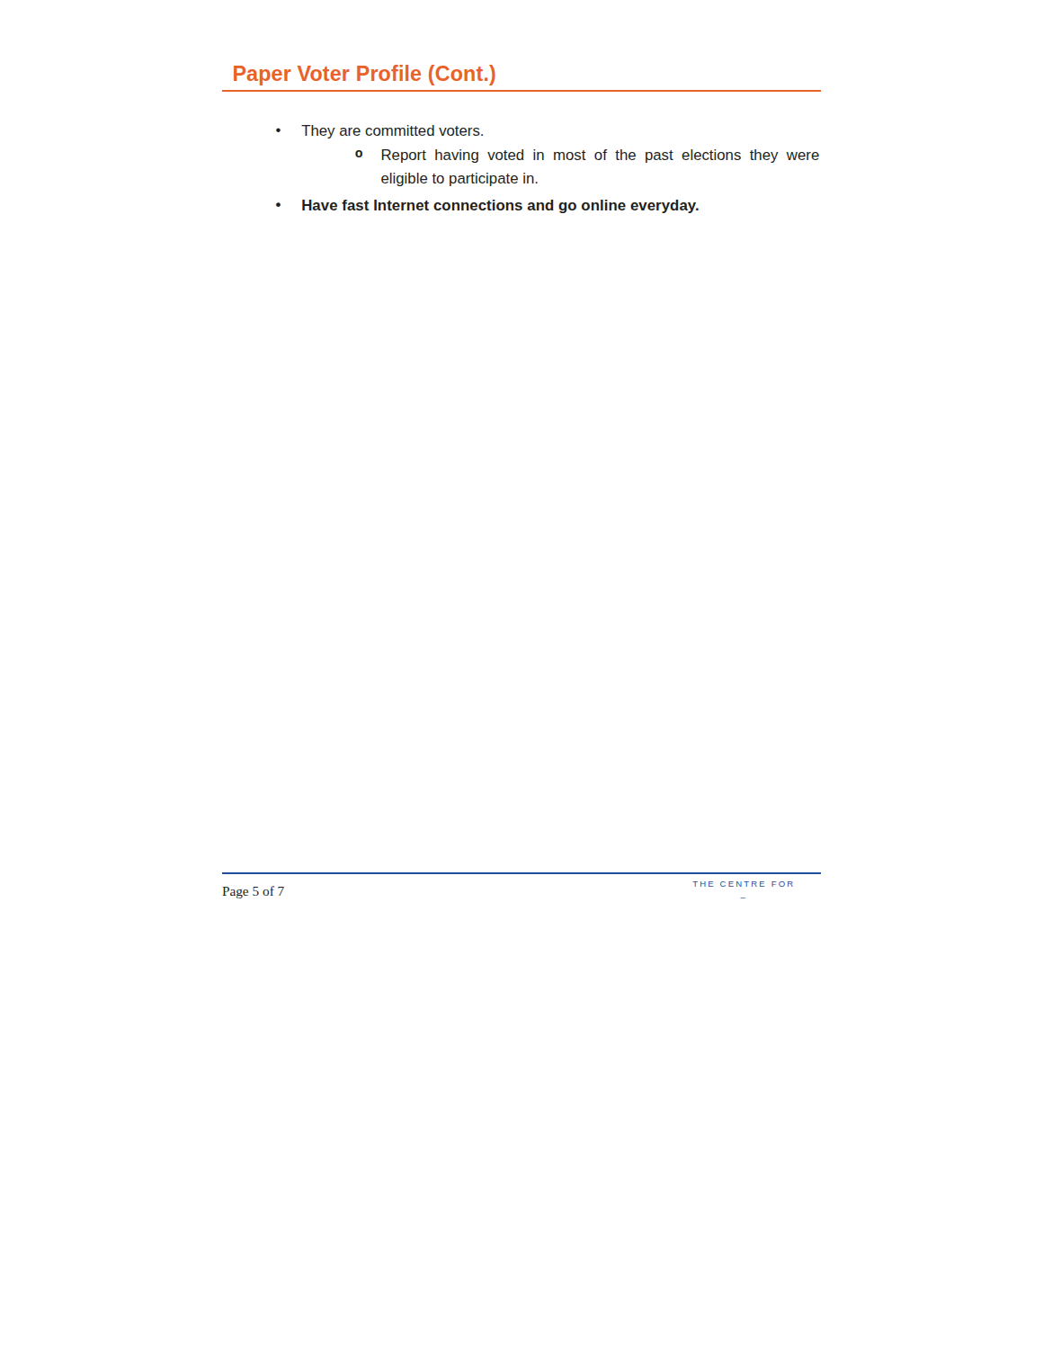Paper Voter Profile (Cont.)
They are committed voters.
Report having voted in most of the past elections they were eligible to participate in.
Have fast Internet connections and go online everyday.
Page 5 of 7
THE CENTRE FOR
–